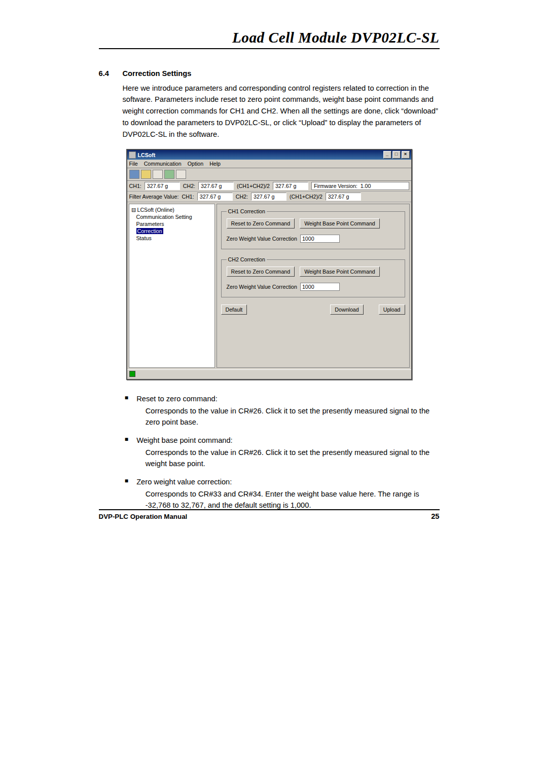Load Cell Module DVP02LC-SL
6.4 Correction Settings
Here we introduce parameters and corresponding control registers related to correction in the software. Parameters include reset to zero point commands, weight base point commands and weight correction commands for CH1 and CH2. When all the settings are done, click “download” to download the parameters to DVP02LC-SL, or click “Upload” to display the parameters of DVP02LC-SL in the software.
LCSoft
_ □ ×
File Communication Option Help
CH1: 327.67 g CH2: 327.67 g (CH1+CH2)/2327.67 g Firmware Version: 1.00
Filter Average Value: CH1: 327.67 g CH2: 327.67 g (CH1+CH2)/2327.67 g
⊟ LCSoft (Online)
Communication Setting
Parameters
Correction
Status
CH1 Correction
Reset to Zero Command Weight Base Point Command
Zero Weight Value Correction
CH2 Correction
Reset to Zero Command Weight Base Point Command
Zero Weight Value Correction
Default
Download Upload
Reset to zero command: Corresponds to the value in CR#26. Click it to set the presently measured signal to the zero point base.
Weight base point command: Corresponds to the value in CR#26. Click it to set the presently measured signal to the weight base point.
Zero weight value correction: Corresponds to CR#33 and CR#34. Enter the weight base value here. The range is -32,768 to 32,767, and the default setting is 1,000.
DVP-PLC Operation Manual 25